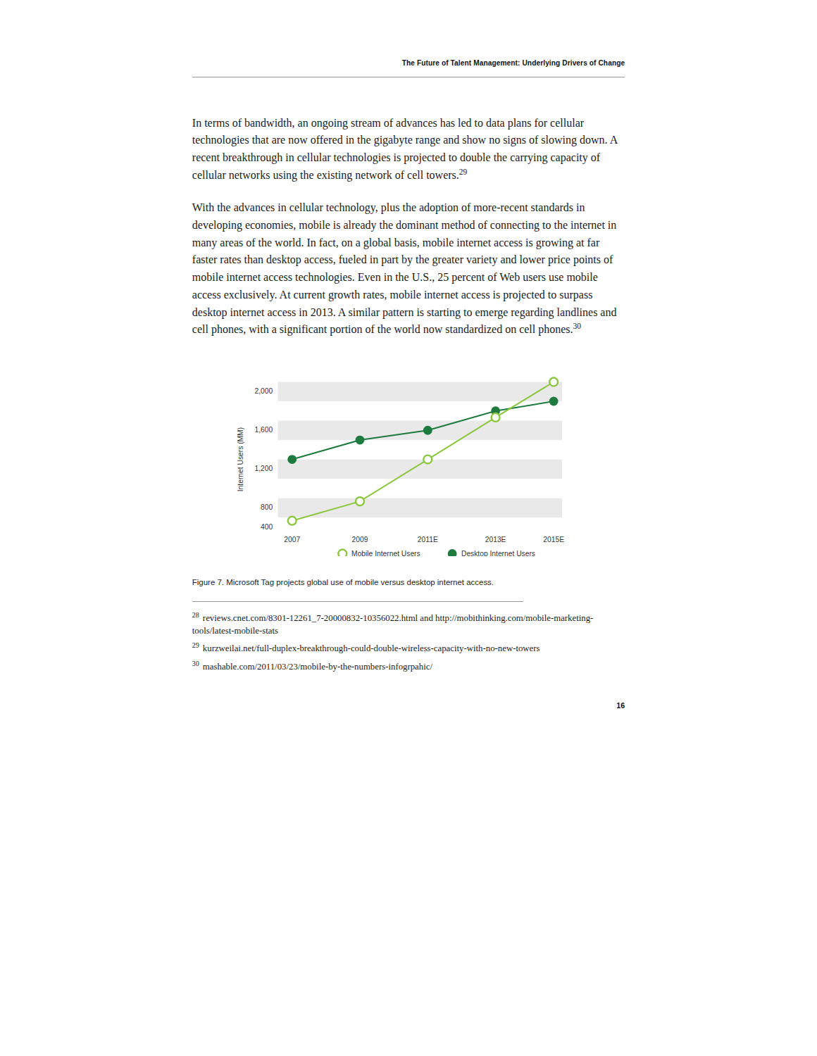The Future of Talent Management: Underlying Drivers of Change
In terms of bandwidth, an ongoing stream of advances has led to data plans for cellular technologies that are now offered in the gigabyte range and show no signs of slowing down. A recent breakthrough in cellular technologies is projected to double the carrying capacity of cellular networks using the existing network of cell towers.29
With the advances in cellular technology, plus the adoption of more-recent standards in developing economies, mobile is already the dominant method of connecting to the internet in many areas of the world. In fact, on a global basis, mobile internet access is growing at far faster rates than desktop access, fueled in part by the greater variety and lower price points of mobile internet access technologies. Even in the U.S., 25 percent of Web users use mobile access exclusively. At current growth rates, mobile internet access is projected to surpass desktop internet access in 2013. A similar pattern is starting to emerge regarding landlines and cell phones, with a significant portion of the world now standardized on cell phones.30
2,000 1,600 1,200 800 400 Internet Users (MM) 2007 2009 2011E 2013E 2015E Mobile Internet Users Desktop Internet Users
Figure 7. Microsoft Tag projects global use of mobile versus desktop internet access.
28 reviews.cnet.com/8301-12261_7-20000832-10356022.html and http://mobithinking.com/mobile-marketing-tools/latest-mobile-stats
29 kurzweilai.net/full-duplex-breakthrough-could-double-wireless-capacity-with-no-new-towers
30 mashable.com/2011/03/23/mobile-by-the-numbers-infogrpahic/
16